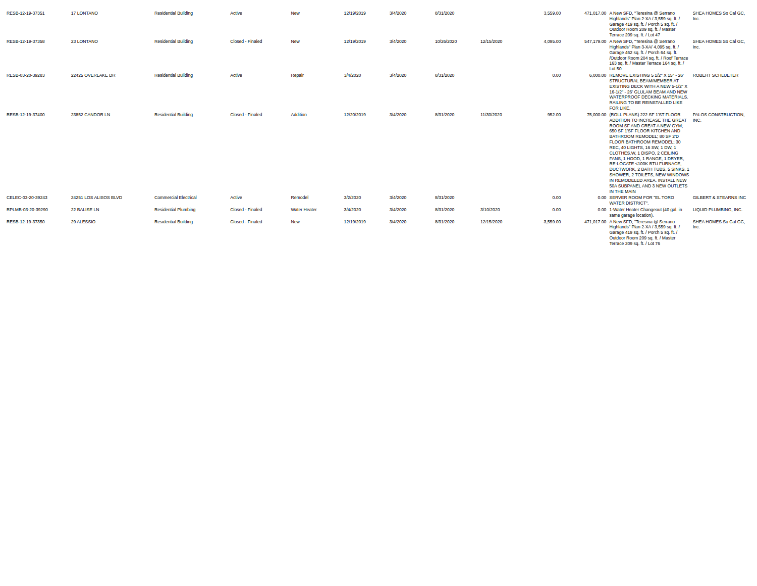| RESB-12-19-37351 | 17 LONTANO | Residential Building | Active | New | 12/19/2019 | 3/4/2020 | 8/31/2020 | | 3,559.00 | 471,017.00 | A New SFD, "Teresina @ Serrano Highlands" Plan 2-XA / 3,559 sq. ft. / Garage 419 sq. ft. / Porch 5 sq. ft. / Outdoor Room 209 sq. ft. / Master Terrace 209 sq. ft. / Lot 47 | SHEA HOMES So Cal GC, Inc. |
| RESB-12-19-37358 | 23 LONTANO | Residential Building | Closed - Finaled | New | 12/19/2019 | 3/4/2020 | 10/26/2020 | 12/15/2020 | 4,095.00 | 547,179.00 | A New SFD, "Teresina @ Serrano Highlands" Plan 3-XA/ 4,095 sq. ft. / Garage 462 sq. ft. / Porch 64 sq. ft. /Outdoor Room 204 sq. ft. / Roof Terrace 163 sq. ft. / Master Terrace 164 sq. ft. / Lot 50 | SHEA HOMES So Cal GC, Inc. |
| RESB-03-20-39283 | 22425 OVERLAKE DR | Residential Building | Active | Repair | 3/4/2020 | 3/4/2020 | 8/31/2020 | | 0.00 | 6,000.00 | REMOVE EXISTING 5 1/2" X 15" - 26' STRUCTURAL BEAM/MEMBER AT EXISTING DECK WITH A NEW 5-1/2" X 16-1/2" - 26' GLULAM BEAM AND NEW WATERPROOF DECKING MATERIALS. RAILING TO BE REINSTALLED LIKE FOR LIKE. | ROBERT SCHLUETER |
| RESB-12-19-37400 | 23852 CANDOR LN | Residential Building | Closed - Finaled | Addition | 12/20/2019 | 3/4/2020 | 8/31/2020 | 11/30/2020 | 952.00 | 75,000.00 | (ROLL PLANS) 222 SF 1'ST FLOOR ADDITION TO INCREASE THE GREAT ROOM SF AND CREAT A NEW GYM; 650 SF 1'SF FLOOR KITCHEN AND BATHROOM REMODEL; 80 SF 2'D FLOOR BATHROOM REMODEL; 30 REC, 40 LIGHTS, 16 SW, 1 DW, 1 CLOTHES.W, 1 DISPO, 2 CEILING FANS, 1 HOOD, 1 RANGE, 1 DRYER, RE-LOCATE <100K BTU FURNACE, DUCTWORK, 2 BATH TUBS, 5 SINKS, 1 SHOWER, 2 TOILETS, NEW WINDOWS IN REMODELED AREA. INSTALL NEW 50A SUBPANEL AND 3 NEW OUTLETS IN THE MAIN | PALOS CONSTRUCTION, INC. |
| CELEC-03-20-39243 | 24251 LOS ALISOS BLVD | Commercial Electrical | Active | Remodel | 3/2/2020 | 3/4/2020 | 8/31/2020 | | 0.00 | 0.00 | SERVER ROOM FOR "EL TORO WATER DISTRICT". | GILBERT & STEARNS INC |
| RPLMB-03-20-39290 | 22 BALISE LN | Residential Plumbing | Closed - Finaled | Water Heater | 3/4/2020 | 3/4/2020 | 8/31/2020 | 3/10/2020 | 0.00 | 0.00 | 1-Water Heater Changeout (40 gal. in same garage location). | LIQUID PLUMBING, INC. |
| RESB-12-19-37350 | 29 ALESSIO | Residential Building | Closed - Finaled | New | 12/19/2019 | 3/4/2020 | 8/31/2020 | 12/15/2020 | 3,559.00 | 471,017.00 | A New SFD, "Teresina @ Serrano Highlands" Plan 2-XA / 3,559 sq. ft. / Garage 419 sq. ft. / Porch 5 sq. ft. / Outdoor Room 209 sq. ft. / Master Terrace 209 sq. ft. / Lot 76 | SHEA HOMES So Cal GC, Inc. |